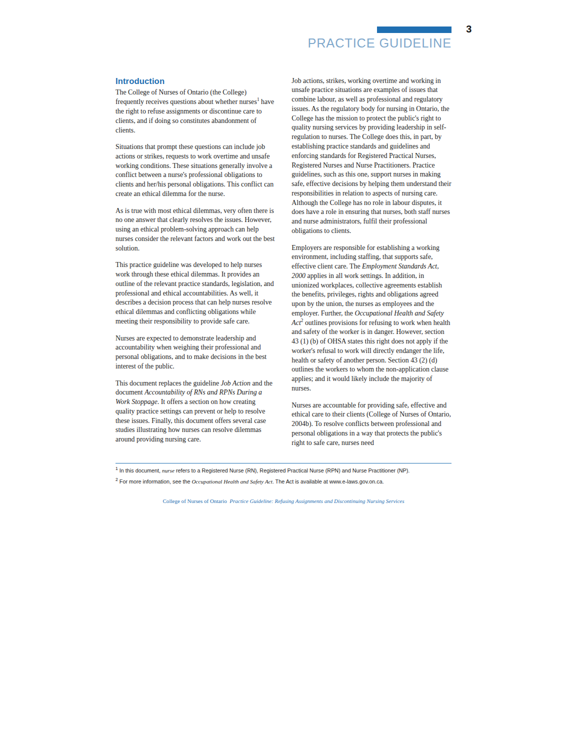3
PRACTICE GUIDELINE
Introduction
The College of Nurses of Ontario (the College) frequently receives questions about whether nurses1 have the right to refuse assignments or discontinue care to clients, and if doing so constitutes abandonment of clients.
Situations that prompt these questions can include job actions or strikes, requests to work overtime and unsafe working conditions. These situations generally involve a conflict between a nurse's professional obligations to clients and her/his personal obligations. This conflict can create an ethical dilemma for the nurse.
As is true with most ethical dilemmas, very often there is no one answer that clearly resolves the issues. However, using an ethical problem-solving approach can help nurses consider the relevant factors and work out the best solution.
This practice guideline was developed to help nurses work through these ethical dilemmas. It provides an outline of the relevant practice standards, legislation, and professional and ethical accountabilities. As well, it describes a decision process that can help nurses resolve ethical dilemmas and conflicting obligations while meeting their responsibility to provide safe care.
Nurses are expected to demonstrate leadership and accountability when weighing their professional and personal obligations, and to make decisions in the best interest of the public.
This document replaces the guideline Job Action and the document Accountability of RNs and RPNs During a Work Stoppage. It offers a section on how creating quality practice settings can prevent or help to resolve these issues. Finally, this document offers several case studies illustrating how nurses can resolve dilemmas around providing nursing care.
Job actions, strikes, working overtime and working in unsafe practice situations are examples of issues that combine labour, as well as professional and regulatory issues. As the regulatory body for nursing in Ontario, the College has the mission to protect the public's right to quality nursing services by providing leadership in self-regulation to nurses. The College does this, in part, by establishing practice standards and guidelines and enforcing standards for Registered Practical Nurses, Registered Nurses and Nurse Practitioners. Practice guidelines, such as this one, support nurses in making safe, effective decisions by helping them understand their responsibilities in relation to aspects of nursing care. Although the College has no role in labour disputes, it does have a role in ensuring that nurses, both staff nurses and nurse administrators, fulfil their professional obligations to clients.
Employers are responsible for establishing a working environment, including staffing, that supports safe, effective client care. The Employment Standards Act, 2000 applies in all work settings. In addition, in unionized workplaces, collective agreements establish the benefits, privileges, rights and obligations agreed upon by the union, the nurses as employees and the employer. Further, the Occupational Health and Safety Act2 outlines provisions for refusing to work when health and safety of the worker is in danger. However, section 43 (1) (b) of OHSA states this right does not apply if the worker's refusal to work will directly endanger the life, health or safety of another person. Section 43 (2) (d) outlines the workers to whom the non-application clause applies; and it would likely include the majority of nurses.
Nurses are accountable for providing safe, effective and ethical care to their clients (College of Nurses of Ontario, 2004b). To resolve conflicts between professional and personal obligations in a way that protects the public's right to safe care, nurses need
1 In this document, nurse refers to a Registered Nurse (RN), Registered Practical Nurse (RPN) and Nurse Practitioner (NP).
2 For more information, see the Occupational Health and Safety Act. The Act is available at www.e-laws.gov.on.ca.
College of Nurses of Ontario Practice Guideline: Refusing Assignments and Discontinuing Nursing Services